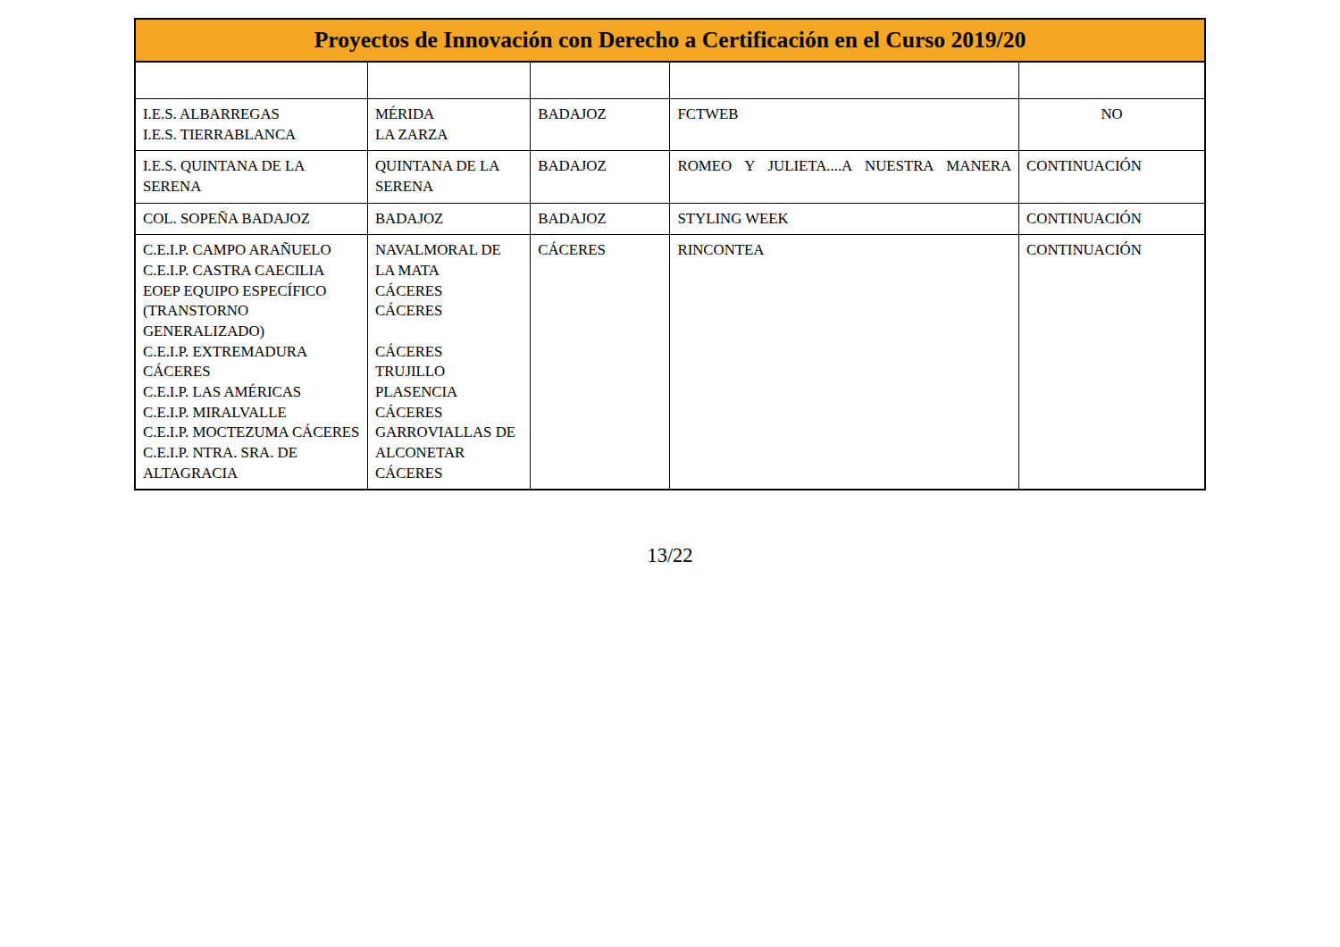Proyectos de Innovación con Derecho a Certificación en el Curso 2019/20
| I.E.S. ALBARREGAS I.E.S. TIERRABLANCA | MÉRIDA LA ZARZA | BADAJOZ | FCTWEB | NO |
| I.E.S. QUINTANA DE LA SERENA | QUINTANA DE LA SERENA | BADAJOZ | ROMEO Y JULIETA....A NUESTRA MANERA | CONTINUACIÓN |
| COL. SOPEÑA BADAJOZ | BADAJOZ | BADAJOZ | STYLING WEEK | CONTINUACIÓN |
| C.E.I.P. CAMPO ARAÑUELO C.E.I.P. CASTRA CAECILIA EOEP EQUIPO ESPECÍFICO (TRANSTORNO GENERALIZADO) C.E.I.P. EXTREMADURA CÁCERES C.E.I.P. LAS AMÉRICAS C.E.I.P. MIRALVALLE C.E.I.P. MOCTEZUMA CÁCERES C.E.I.P. NTRA. SRA. DE ALTAGRACIA | NAVALMORAL DE LA MATA CÁCERES CÁCERES CÁCERES TRUJILLO PLASENCIA CÁCERES GARROVIALLAS DE ALCONETAR CÁCERES | CÁCERES | RINCONTEA | CONTINUACIÓN |
13/22